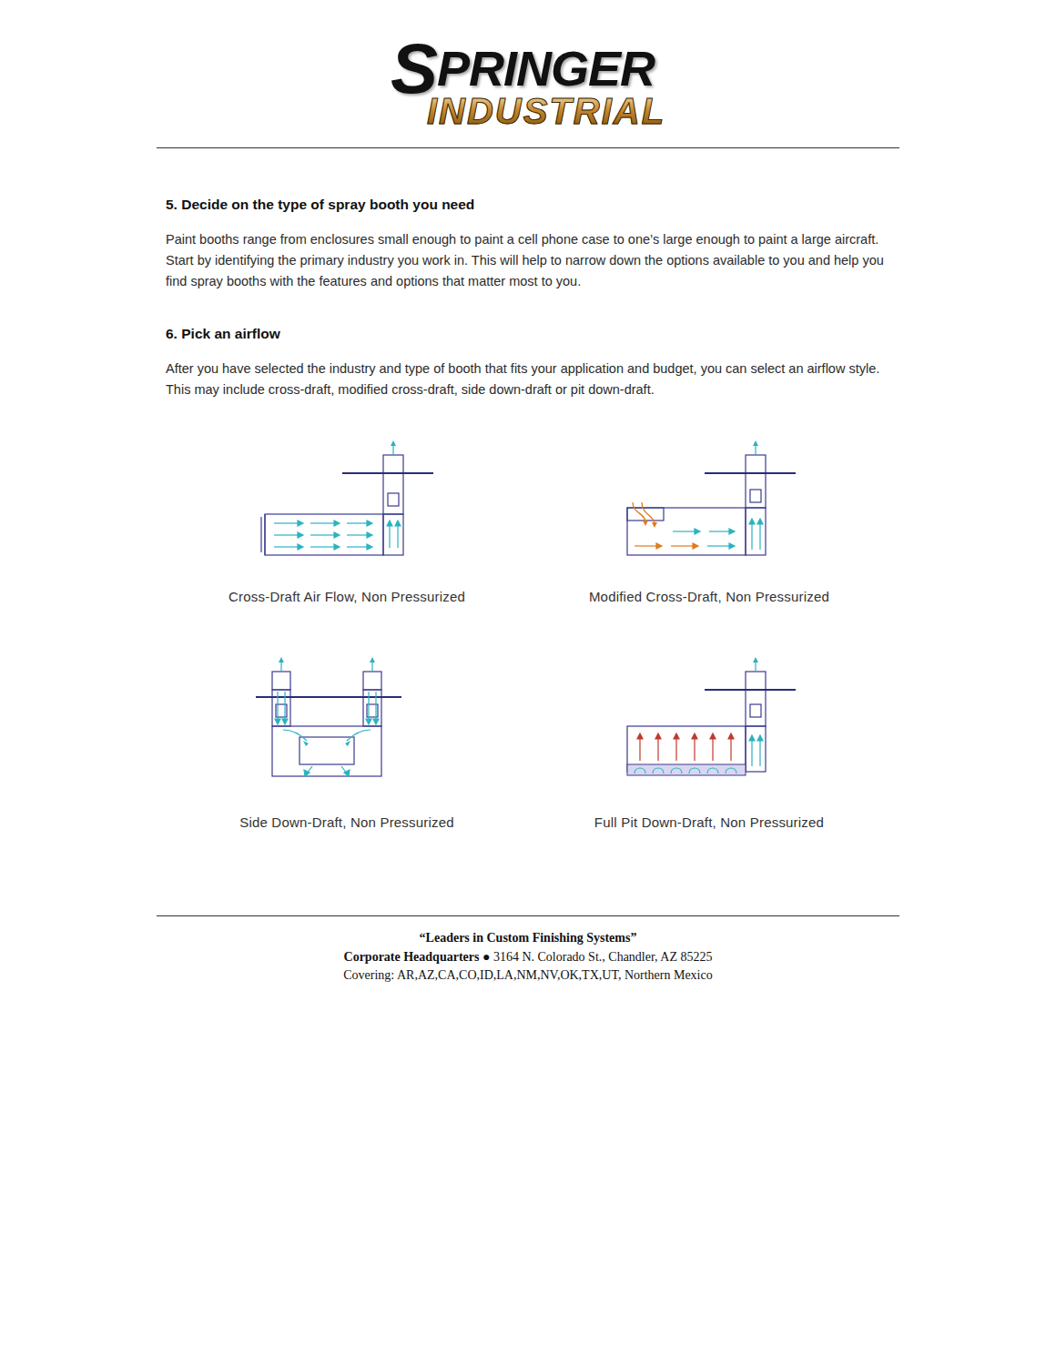SPRINGER
INDUSTRIAL
5. Decide on the type of spray booth you need
Paint booths range from enclosures small enough to paint a cell phone case to one’s large enough to paint a large aircraft. Start by identifying the primary industry you work in. This will help to narrow down the options available to you and help you find spray booths with the features and options that matter most to you.
6. Pick an airflow
After you have selected the industry and type of booth that fits your application and budget, you can select an airflow style. This may include cross-draft, modified cross-draft, side down-draft or pit down-draft.
Cross-Draft Air Flow, Non Pressurized
Modified Cross-Draft, Non Pressurized
Side Down-Draft, Non Pressurized
Full Pit Down-Draft, Non Pressurized
“Leaders in Custom Finishing Systems”
Corporate Headquarters ● 3164 N. Colorado St., Chandler, AZ 85225
Covering: AR,AZ,CA,CO,ID,LA,NM,NV,OK,TX,UT, Northern Mexico